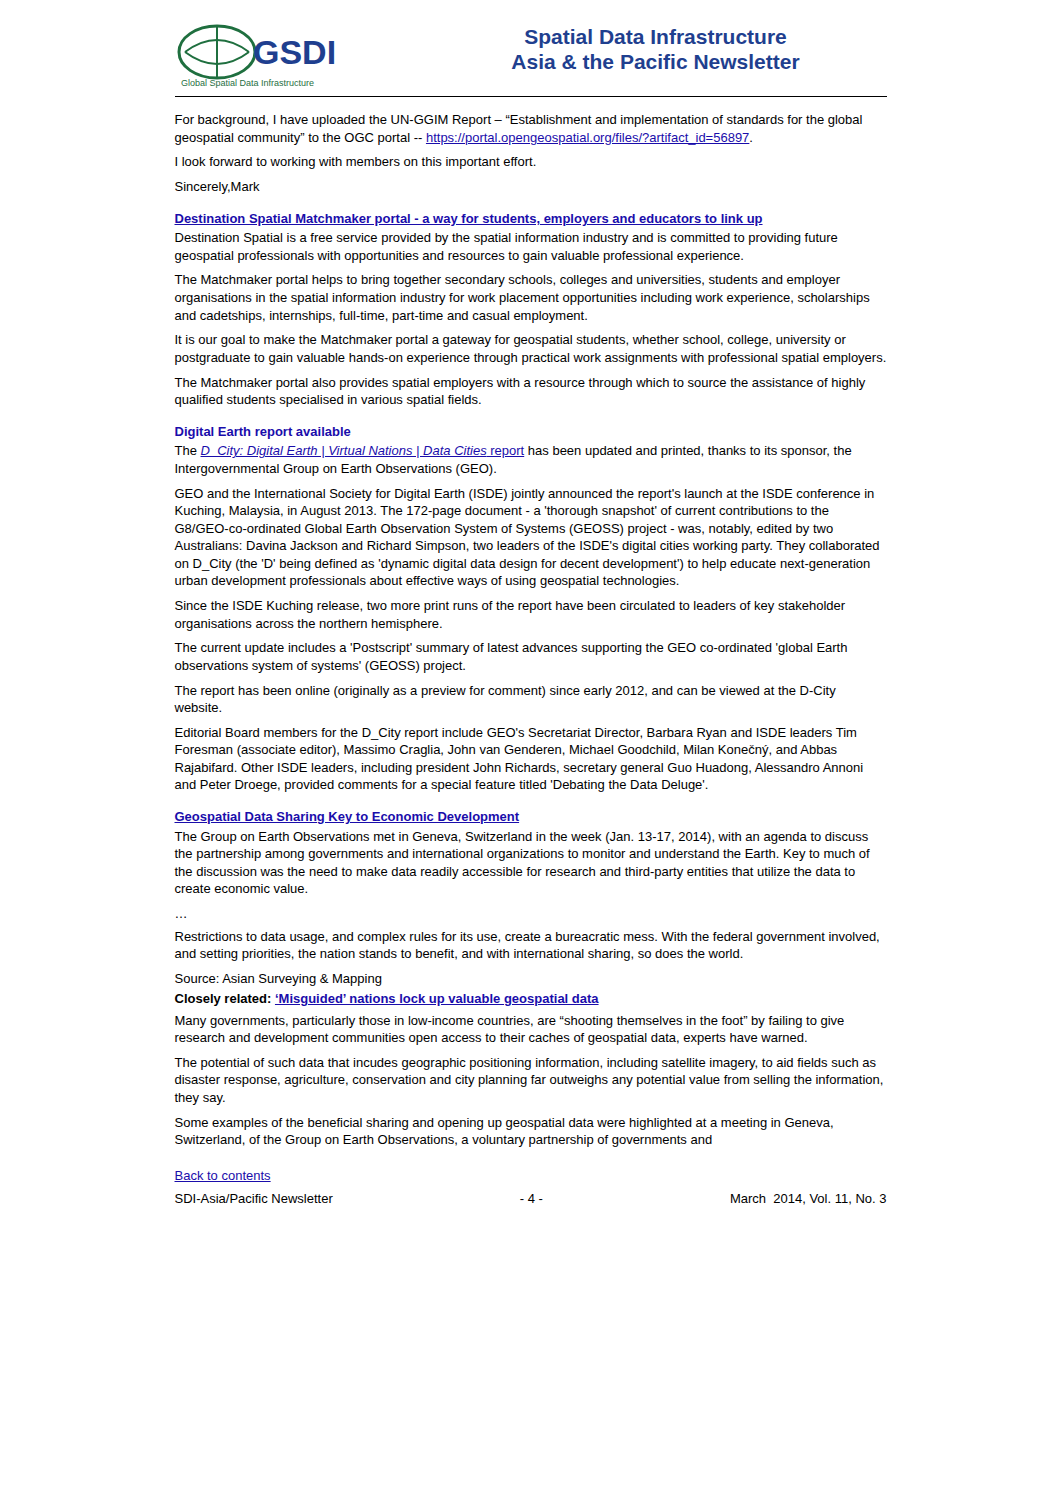GSDI Global Spatial Data Infrastructure
Spatial Data Infrastructure
Asia & the Pacific Newsletter
For background, I have uploaded the UN-GGIM Report – “Establishment and implementation of standards for the global geospatial community” to the OGC portal -- https://portal.opengeospatial.org/files/?artifact_id=56897.
I look forward to working with members on this important effort.
Sincerely,Mark
Destination Spatial Matchmaker portal - a way for students, employers and educators to link up
Destination Spatial is a free service provided by the spatial information industry and is committed to providing future geospatial professionals with opportunities and resources to gain valuable professional experience.
The Matchmaker portal helps to bring together secondary schools, colleges and universities, students and employer organisations in the spatial information industry for work placement opportunities including work experience, scholarships and cadetships, internships, full-time, part-time and casual employment.
It is our goal to make the Matchmaker portal a gateway for geospatial students, whether school, college, university or postgraduate to gain valuable hands-on experience through practical work assignments with professional spatial employers.
The Matchmaker portal also provides spatial employers with a resource through which to source the assistance of highly qualified students specialised in various spatial fields.
Digital Earth report available
The D_City: Digital Earth | Virtual Nations | Data Cities report has been updated and printed, thanks to its sponsor, the Intergovernmental Group on Earth Observations (GEO).
GEO and the International Society for Digital Earth (ISDE) jointly announced the report's launch at the ISDE conference in Kuching, Malaysia, in August 2013. The 172-page document - a 'thorough snapshot' of current contributions to the G8/GEO-co-ordinated Global Earth Observation System of Systems (GEOSS) project - was, notably, edited by two Australians: Davina Jackson and Richard Simpson, two leaders of the ISDE's digital cities working party. They collaborated on D_City (the 'D' being defined as 'dynamic digital data design for decent development') to help educate next-generation urban development professionals about effective ways of using geospatial technologies.
Since the ISDE Kuching release, two more print runs of the report have been circulated to leaders of key stakeholder organisations across the northern hemisphere.
The current update includes a 'Postscript' summary of latest advances supporting the GEO co-ordinated 'global Earth observations system of systems' (GEOSS) project.
The report has been online (originally as a preview for comment) since early 2012, and can be viewed at the D-City website.
Editorial Board members for the D_City report include GEO's Secretariat Director, Barbara Ryan and ISDE leaders Tim Foresman (associate editor), Massimo Craglia, John van Genderen, Michael Goodchild, Milan Konečný, and Abbas Rajabifard. Other ISDE leaders, including president John Richards, secretary general Guo Huadong, Alessandro Annoni and Peter Droege, provided comments for a special feature titled 'Debating the Data Deluge'.
Geospatial Data Sharing Key to Economic Development
The Group on Earth Observations met in Geneva, Switzerland in the week (Jan. 13-17, 2014), with an agenda to discuss the partnership among governments and international organizations to monitor and understand the Earth. Key to much of the discussion was the need to make data readily accessible for research and third-party entities that utilize the data to create economic value.
…
Restrictions to data usage, and complex rules for its use, create a bureacratic mess. With the federal government involved, and setting priorities, the nation stands to benefit, and with international sharing, so does the world.
Source: Asian Surveying & Mapping
Closely related: ‘Misguided’ nations lock up valuable geospatial data
Many governments, particularly those in low-income countries, are “shooting themselves in the foot” by failing to give research and development communities open access to their caches of geospatial data, experts have warned.
The potential of such data that incudes geographic positioning information, including satellite imagery, to aid fields such as disaster response, agriculture, conservation and city planning far outweighs any potential value from selling the information, they say.
Some examples of the beneficial sharing and opening up geospatial data were highlighted at a meeting in Geneva, Switzerland, of the Group on Earth Observations, a voluntary partnership of governments and
Back to contents
SDI-Asia/Pacific Newsletter
- 4 -
March 2014, Vol. 11, No. 3